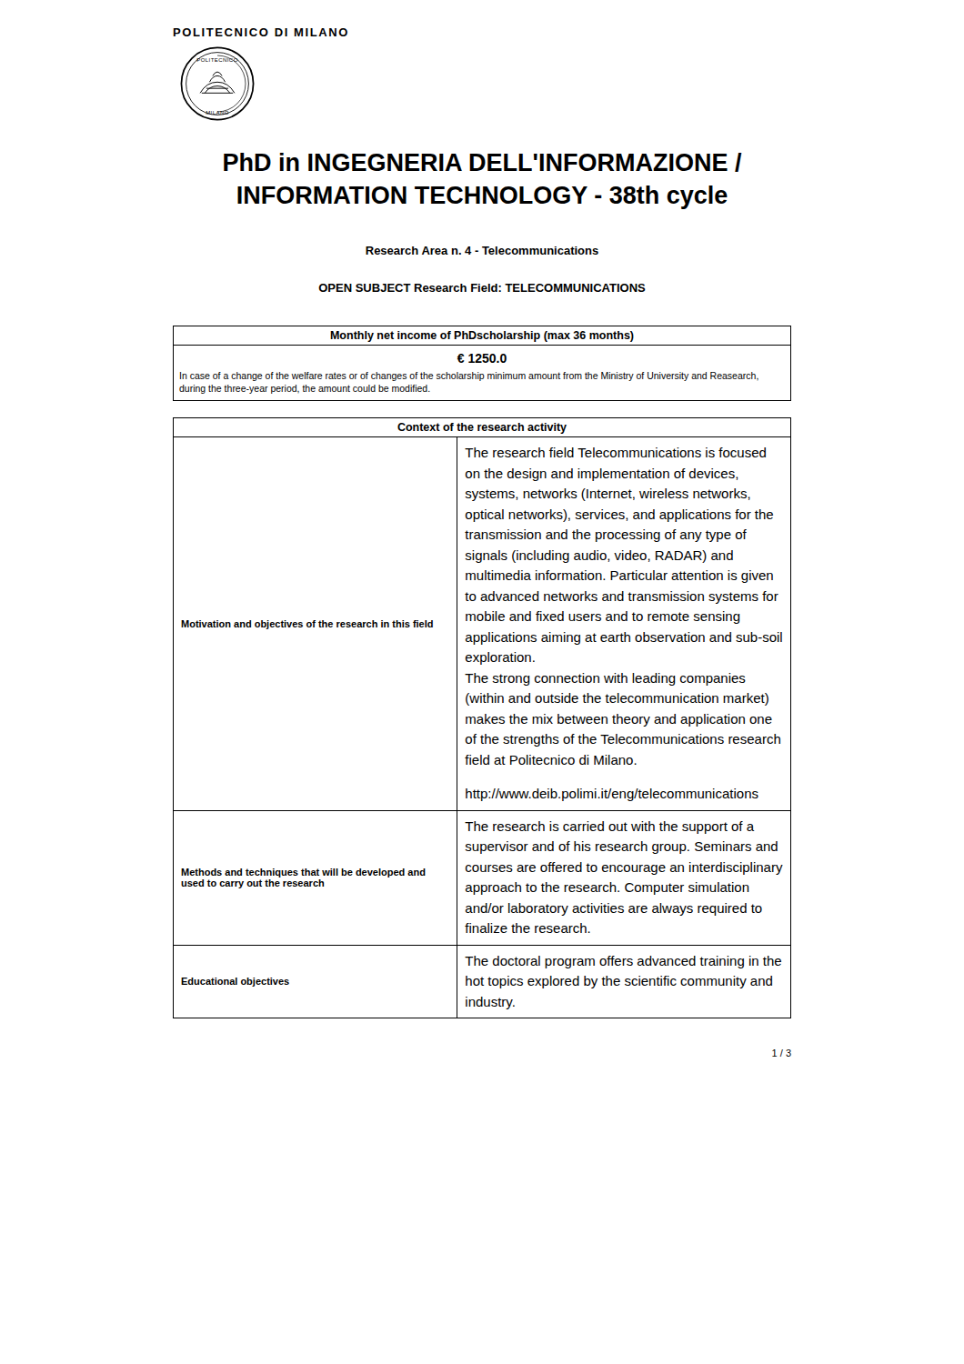POLITECNICO DI MILANO
POLITECNICO MILANO
PhD in INGEGNERIA DELL'INFORMAZIONE /
INFORMATION TECHNOLOGY - 38th cycle
Research Area n. 4 - Telecommunications
OPEN SUBJECT Research Field: TELECOMMUNICATIONS
| Monthly net income of PhDscholarship (max 36 months) |
| € 1250.0 |
| In case of a change of the welfare rates or of changes of the scholarship minimum amount from the Ministry of University and Reasearch, during the three-year period, the amount could be modified. |
| Context of the research activity |
| Motivation and objectives of the research in this field | The research field Telecommunications is focused on the design and implementation of devices, systems, networks (Internet, wireless networks, optical networks), services, and applications for the transmission and the processing of any type of signals (including audio, video, RADAR) and multimedia information. Particular attention is given to advanced networks and transmission systems for mobile and fixed users and to remote sensing applications aiming at earth observation and sub-soil exploration. The strong connection with leading companies (within and outside the telecommunication market) makes the mix between theory and application one of the strengths of the Telecommunications research field at Politecnico di Milano. http://www.deib.polimi.it/eng/telecommunications |
| Methods and techniques that will be developed and used to carry out the research | The research is carried out with the support of a supervisor and of his research group. Seminars and courses are offered to encourage an interdisciplinary approach to the research. Computer simulation and/or laboratory activities are always required to finalize the research. |
| Educational objectives | The doctoral program offers advanced training in the hot topics explored by the scientific community and industry. |
1 / 3